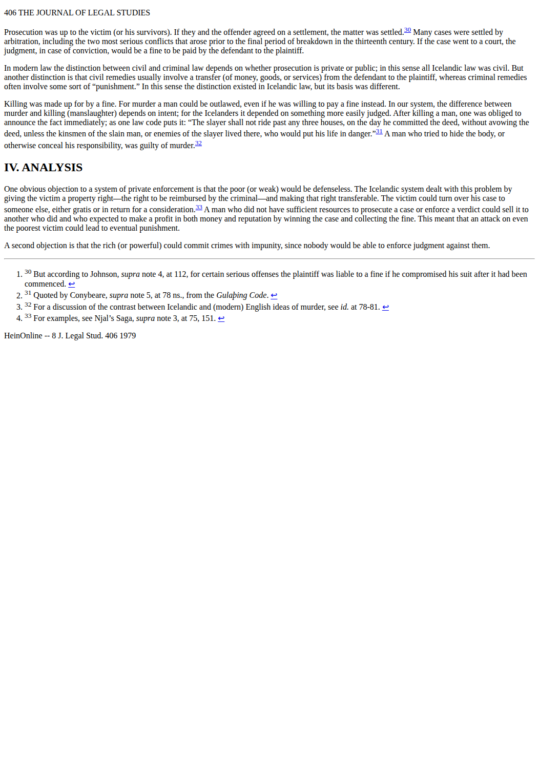406 THE JOURNAL OF LEGAL STUDIES
Prosecution was up to the victim (or his survivors). If they and the offender agreed on a settlement, the matter was settled.30 Many cases were settled by arbitration, including the two most serious conflicts that arose prior to the final period of breakdown in the thirteenth century. If the case went to a court, the judgment, in case of conviction, would be a fine to be paid by the defendant to the plaintiff.
In modern law the distinction between civil and criminal law depends on whether prosecution is private or public; in this sense all Icelandic law was civil. But another distinction is that civil remedies usually involve a transfer (of money, goods, or services) from the defendant to the plaintiff, whereas criminal remedies often involve some sort of “punishment.” In this sense the distinction existed in Icelandic law, but its basis was different.
Killing was made up for by a fine. For murder a man could be outlawed, even if he was willing to pay a fine instead. In our system, the difference between murder and killing (manslaughter) depends on intent; for the Icelanders it depended on something more easily judged. After killing a man, one was obliged to announce the fact immediately; as one law code puts it: “The slayer shall not ride past any three houses, on the day he committed the deed, without avowing the deed, unless the kinsmen of the slain man, or enemies of the slayer lived there, who would put his life in danger.”31 A man who tried to hide the body, or otherwise conceal his responsibility, was guilty of murder.32
IV. ANALYSIS
One obvious objection to a system of private enforcement is that the poor (or weak) would be defenseless. The Icelandic system dealt with this problem by giving the victim a property right—the right to be reimbursed by the criminal—and making that right transferable. The victim could turn over his case to someone else, either gratis or in return for a consideration.33 A man who did not have sufficient resources to prosecute a case or enforce a verdict could sell it to another who did and who expected to make a profit in both money and reputation by winning the case and collecting the fine. This meant that an attack on even the poorest victim could lead to eventual punishment.
A second objection is that the rich (or powerful) could commit crimes with impunity, since nobody would be able to enforce judgment against them.
30 But according to Johnson, supra note 4, at 112, for certain serious offenses the plaintiff was liable to a fine if he compromised his suit after it had been commenced. ↩
31 Quoted by Conybeare, supra note 5, at 78 ns., from the Gulaþing Code. ↩
32 For a discussion of the contrast between Icelandic and (modern) English ideas of murder, see id. at 78-81. ↩
33 For examples, see Njal’s Saga, supra note 3, at 75, 151. ↩
HeinOnline -- 8 J. Legal Stud. 406 1979